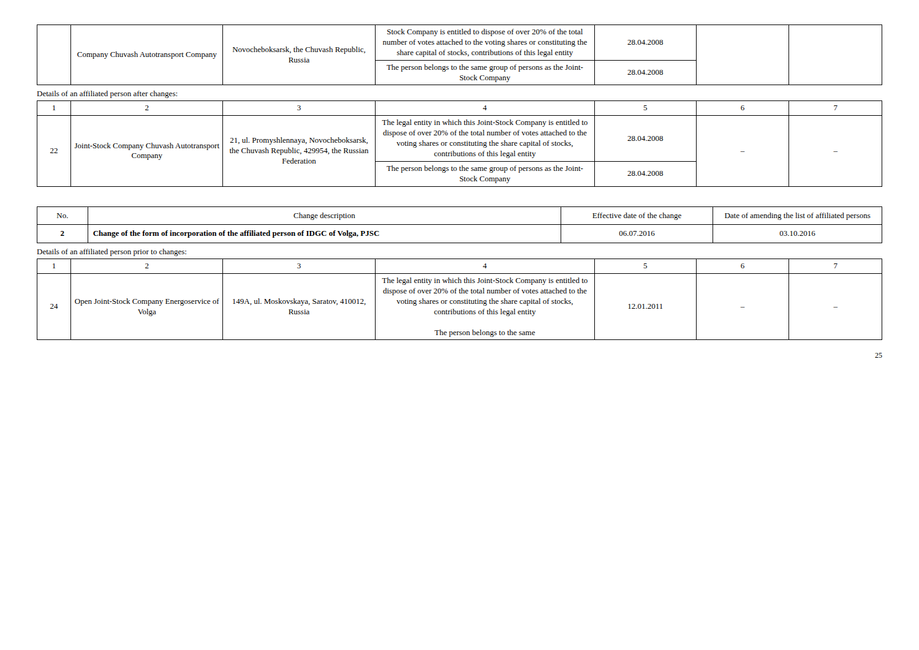| | Company Chuvash Autotransport Company | Novocheboksarsk, the Chuvash Republic, Russia | Stock Company is entitled to dispose of over 20% of the total number of votes attached to the voting shares or constituting the share capital of stocks, contributions of this legal entity | 28.04.2008 | | |
| The person belongs to the same group of persons as the Joint-Stock Company | 28.04.2008 |
Details of an affiliated person after changes:
| 1 | 2 | 3 | 4 | 5 | 6 | 7 |
| 22 | Joint-Stock Company Chuvash Autotransport Company | 21, ul. Promyshlennaya, Novocheboksarsk, the Chuvash Republic, 429954, the Russian Federation | The legal entity in which this Joint-Stock Company is entitled to dispose of over 20% of the total number of votes attached to the voting shares or constituting the share capital of stocks, contributions of this legal entity | 28.04.2008 | – | – |
| The person belongs to the same group of persons as the Joint-Stock Company | 28.04.2008 |
| No. | Change description | Effective date of the change | Date of amending the list of affiliated persons |
| 2 | Change of the form of incorporation of the affiliated person of IDGC of Volga, PJSC | 06.07.2016 | 03.10.2016 |
Details of an affiliated person prior to changes:
| 1 | 2 | 3 | 4 | 5 | 6 | 7 |
| 24 | Open Joint-Stock Company Energoservice of Volga | 149A, ul. Moskovskaya, Saratov, 410012, Russia | The legal entity in which this Joint-Stock Company is entitled to dispose of over 20% of the total number of votes attached to the voting shares or constituting the share capital of stocks, contributions of this legal entity The person belongs to the same | 12.01.2011 | – | – |
25